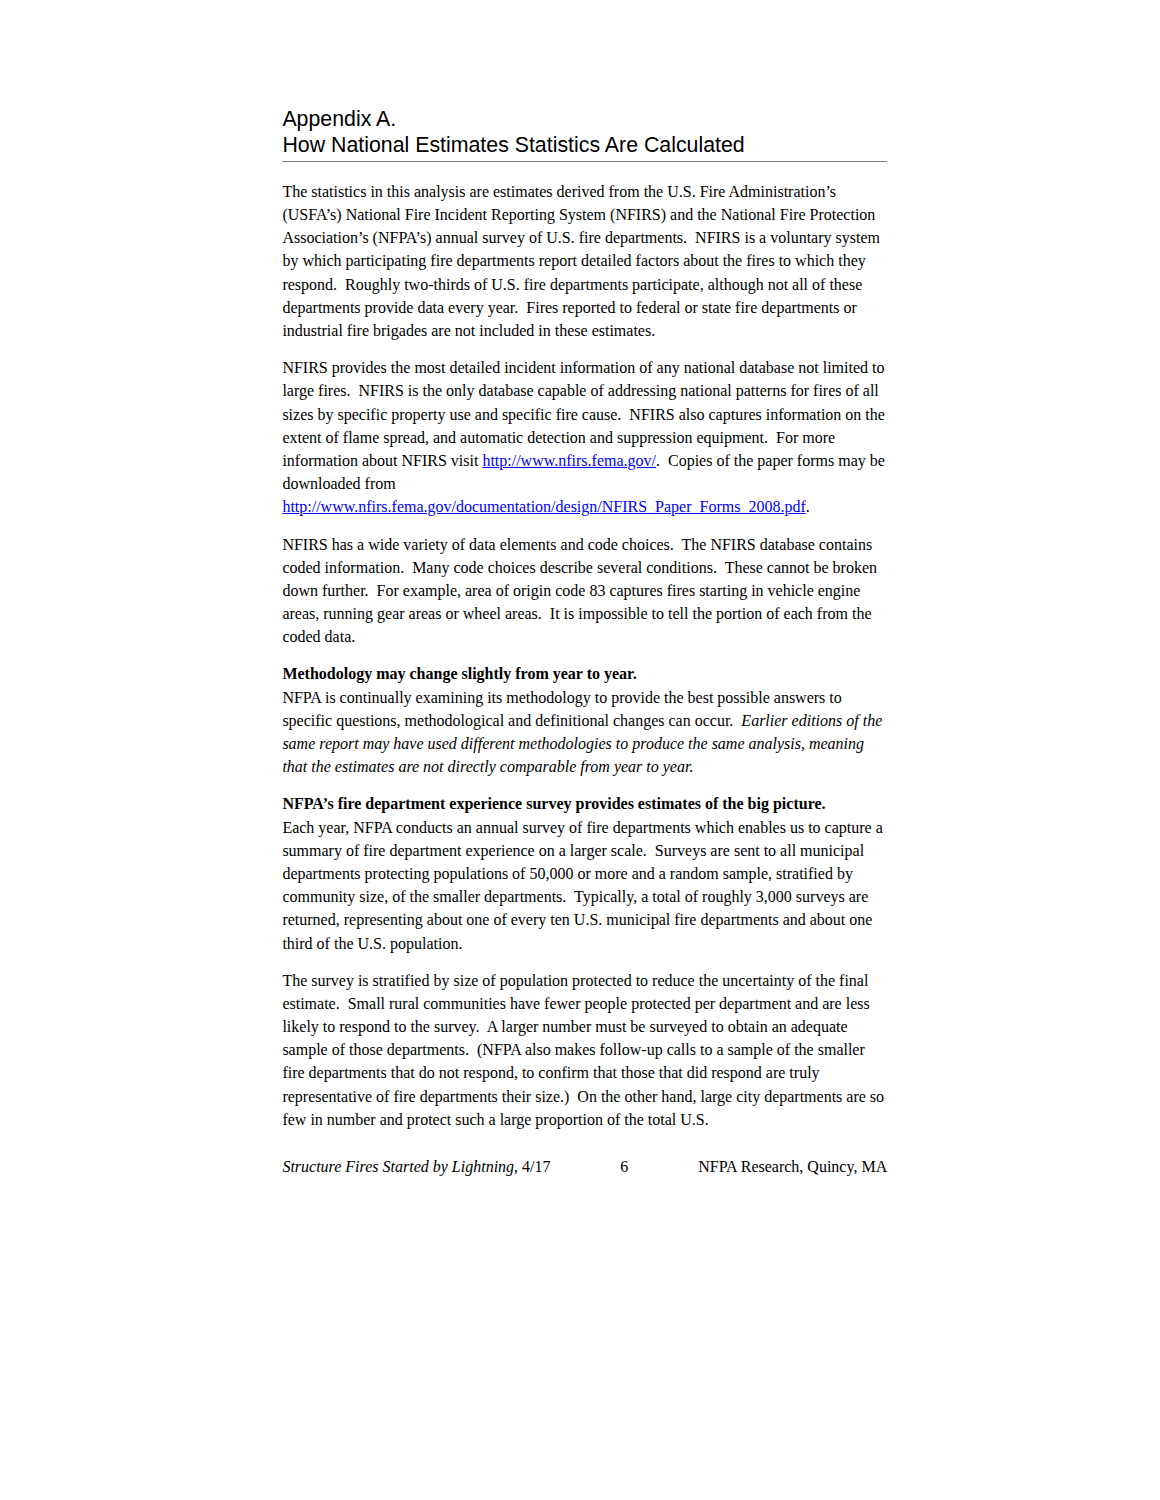Appendix A.
How National Estimates Statistics Are Calculated
The statistics in this analysis are estimates derived from the U.S. Fire Administration’s (USFA’s) National Fire Incident Reporting System (NFIRS) and the National Fire Protection Association’s (NFPA’s) annual survey of U.S. fire departments. NFIRS is a voluntary system by which participating fire departments report detailed factors about the fires to which they respond. Roughly two-thirds of U.S. fire departments participate, although not all of these departments provide data every year. Fires reported to federal or state fire departments or industrial fire brigades are not included in these estimates.
NFIRS provides the most detailed incident information of any national database not limited to large fires. NFIRS is the only database capable of addressing national patterns for fires of all sizes by specific property use and specific fire cause. NFIRS also captures information on the extent of flame spread, and automatic detection and suppression equipment. For more information about NFIRS visit http://www.nfirs.fema.gov/. Copies of the paper forms may be downloaded from http://www.nfirs.fema.gov/documentation/design/NFIRS_Paper_Forms_2008.pdf.
NFIRS has a wide variety of data elements and code choices. The NFIRS database contains coded information. Many code choices describe several conditions. These cannot be broken down further. For example, area of origin code 83 captures fires starting in vehicle engine areas, running gear areas or wheel areas. It is impossible to tell the portion of each from the coded data.
Methodology may change slightly from year to year.
NFPA is continually examining its methodology to provide the best possible answers to specific questions, methodological and definitional changes can occur. Earlier editions of the same report may have used different methodologies to produce the same analysis, meaning that the estimates are not directly comparable from year to year.
NFPA’s fire department experience survey provides estimates of the big picture.
Each year, NFPA conducts an annual survey of fire departments which enables us to capture a summary of fire department experience on a larger scale. Surveys are sent to all municipal departments protecting populations of 50,000 or more and a random sample, stratified by community size, of the smaller departments. Typically, a total of roughly 3,000 surveys are returned, representing about one of every ten U.S. municipal fire departments and about one third of the U.S. population.
The survey is stratified by size of population protected to reduce the uncertainty of the final estimate. Small rural communities have fewer people protected per department and are less likely to respond to the survey. A larger number must be surveyed to obtain an adequate sample of those departments. (NFPA also makes follow-up calls to a sample of the smaller fire departments that do not respond, to confirm that those that did respond are truly representative of fire departments their size.) On the other hand, large city departments are so few in number and protect such a large proportion of the total U.S.
Structure Fires Started by Lightning, 4/17 6 NFPA Research, Quincy, MA